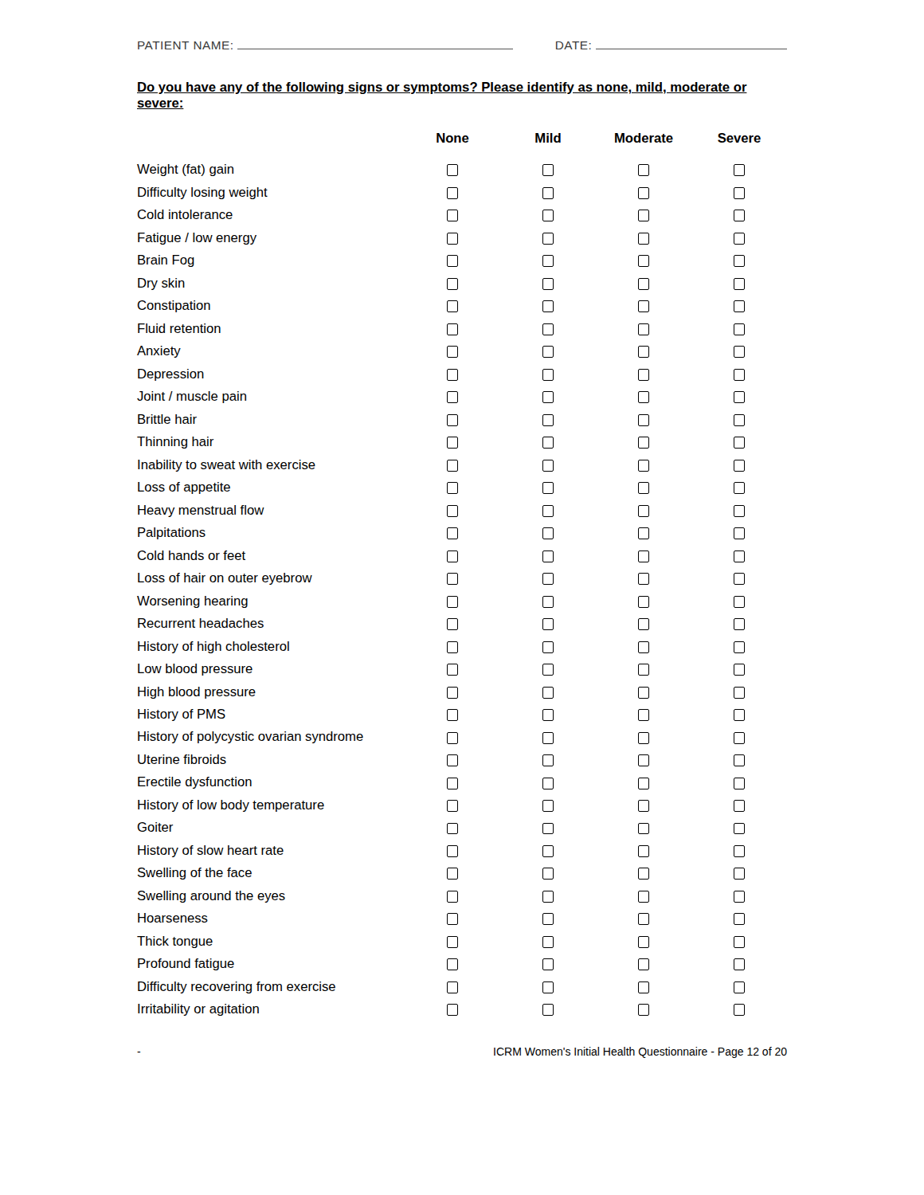PATIENT NAME: DATE:
Do you have any of the following signs or symptoms? Please identify as none, mild, moderate or severe:
| | None | Mild | Moderate | Severe |
| --- | --- | --- | --- | --- |
| Weight (fat) gain | | | | |
| Difficulty losing weight | | | | |
| Cold intolerance | | | | |
| Fatigue / low energy | | | | |
| Brain Fog | | | | |
| Dry skin | | | | |
| Constipation | | | | |
| Fluid retention | | | | |
| Anxiety | | | | |
| Depression | | | | |
| Joint / muscle pain | | | | |
| Brittle hair | | | | |
| Thinning hair | | | | |
| Inability to sweat with exercise | | | | |
| Loss of appetite | | | | |
| Heavy menstrual flow | | | | |
| Palpitations | | | | |
| Cold hands or feet | | | | |
| Loss of hair on outer eyebrow | | | | |
| Worsening hearing | | | | |
| Recurrent headaches | | | | |
| History of high cholesterol | | | | |
| Low blood pressure | | | | |
| High blood pressure | | | | |
| History of PMS | | | | |
| History of polycystic ovarian syndrome | | | | |
| Uterine fibroids | | | | |
| Erectile dysfunction | | | | |
| History of low body temperature | | | | |
| Goiter | | | | |
| History of slow heart rate | | | | |
| Swelling of the face | | | | |
| Swelling around the eyes | | | | |
| Hoarseness | | | | |
| Thick tongue | | | | |
| Profound fatigue | | | | |
| Difficulty recovering from exercise | | | | |
| Irritability or agitation | | | | |
- ICRM Women's Initial Health Questionnaire - Page 12 of 20